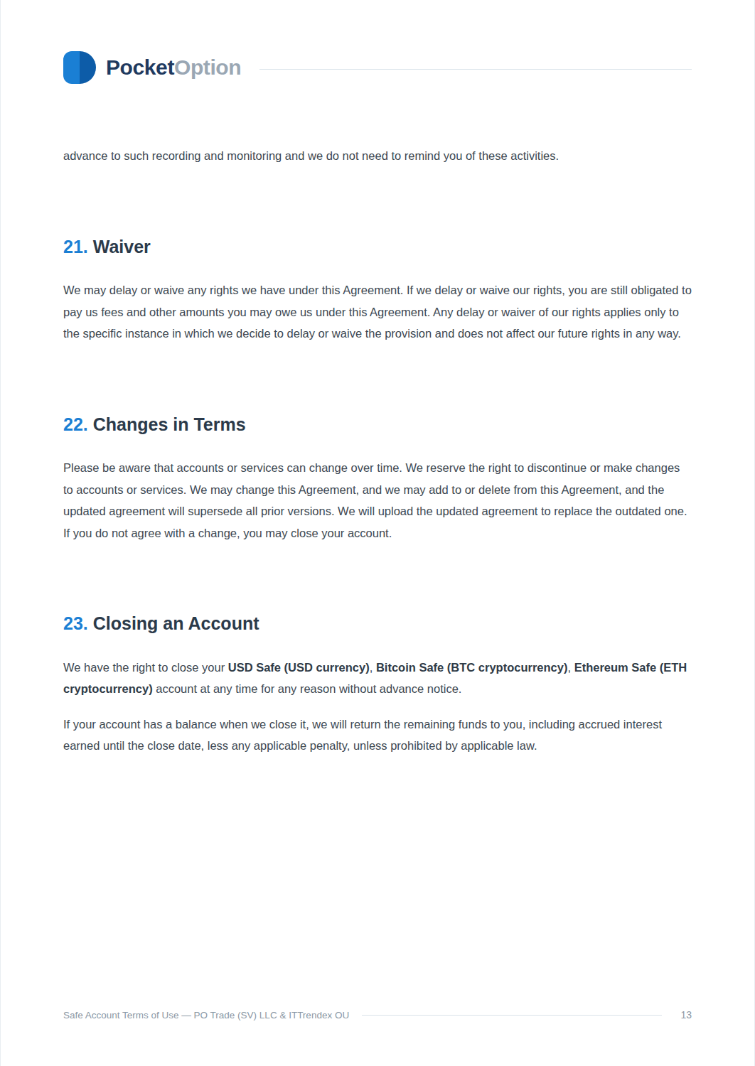Pocket Option
advance to such recording and monitoring and we do not need to remind you of these activities.
21. Waiver
We may delay or waive any rights we have under this Agreement. If we delay or waive our rights, you are still obligated to pay us fees and other amounts you may owe us under this Agreement. Any delay or waiver of our rights applies only to the specific instance in which we decide to delay or waive the provision and does not affect our future rights in any way.
22. Changes in Terms
Please be aware that accounts or services can change over time. We reserve the right to discontinue or make changes to accounts or services. We may change this Agreement, and we may add to or delete from this Agreement, and the updated agreement will supersede all prior versions. We will upload the updated agreement to replace the outdated one. If you do not agree with a change, you may close your account.
23. Closing an Account
We have the right to close your USD Safe (USD currency), Bitcoin Safe (BTC cryptocurrency), Ethereum Safe (ETH cryptocurrency) account at any time for any reason without advance notice.
If your account has a balance when we close it, we will return the remaining funds to you, including accrued interest earned until the close date, less any applicable penalty, unless prohibited by applicable law.
Safe Account Terms of Use — PO Trade (SV) LLC & ITTrendex OU 13